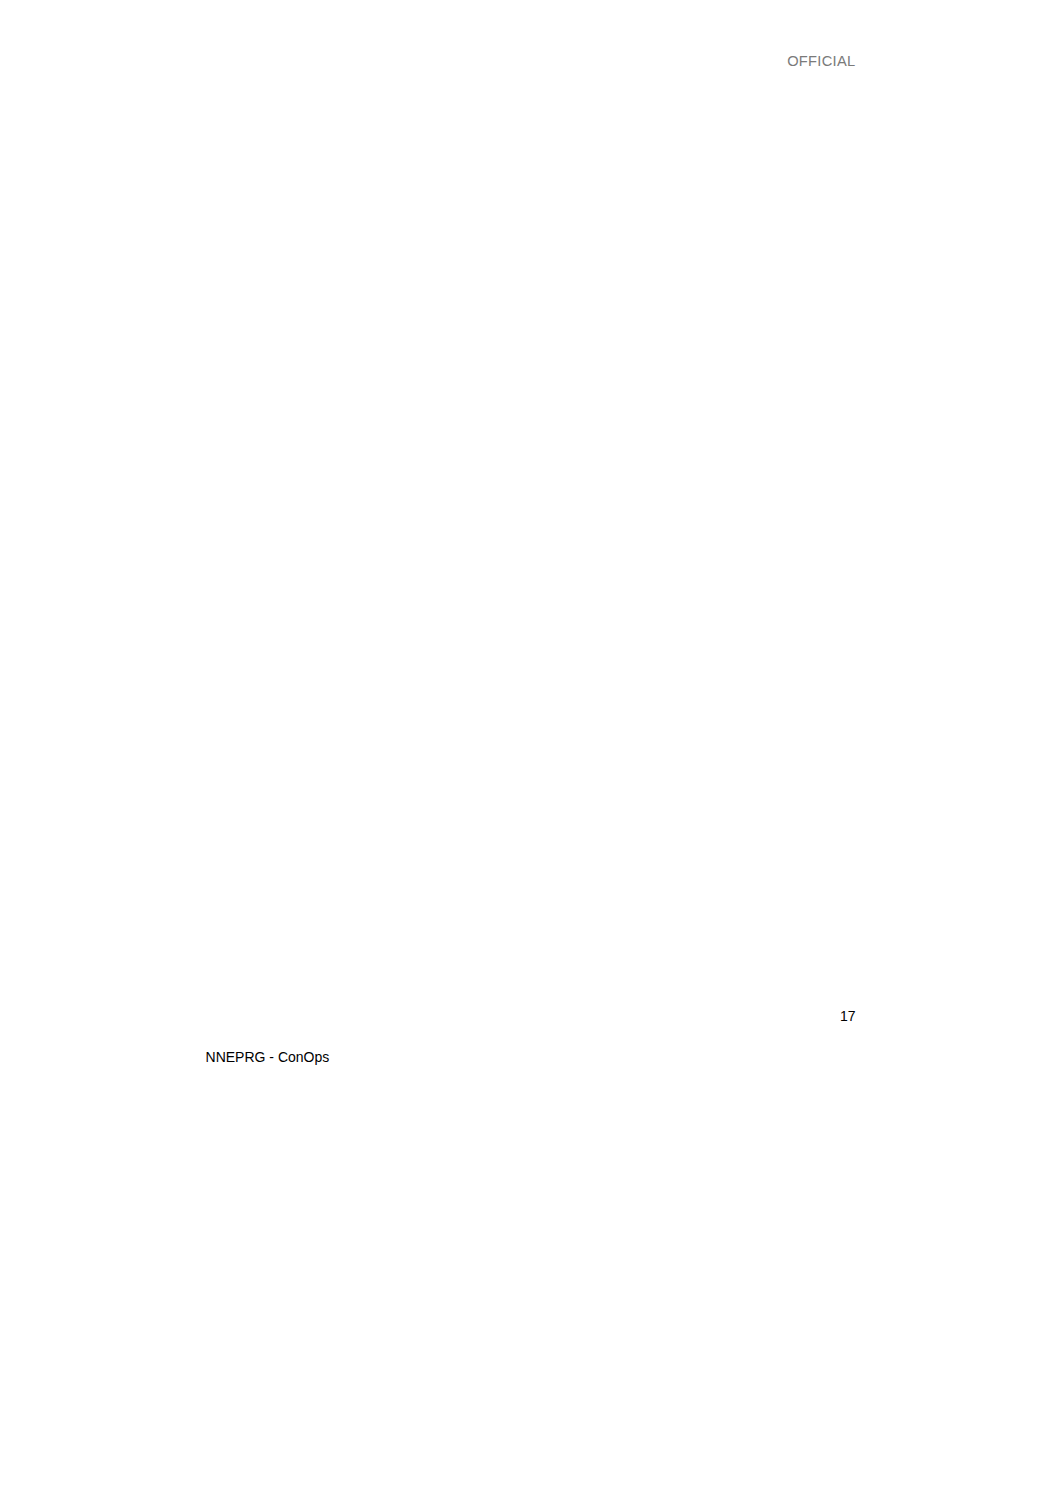OFFICIAL
17
NNEPRG - ConOps